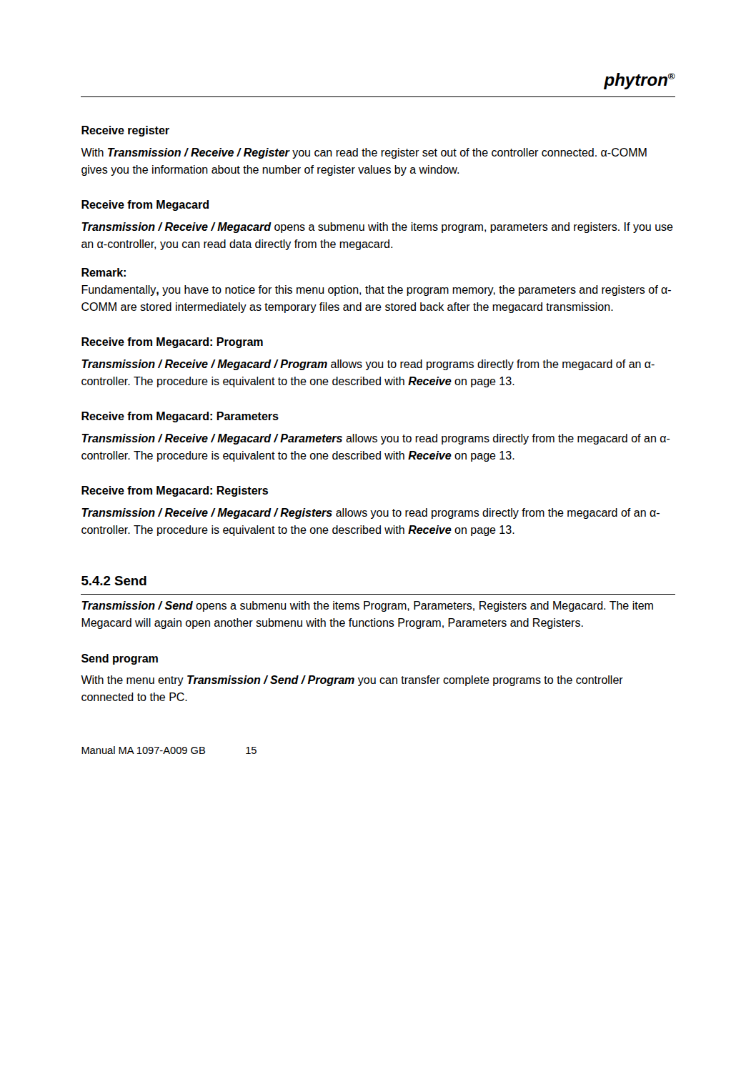phytron®
Receive register
With Transmission / Receive / Register you can read the register set out of the controller connected. α-COMM gives you the information about the number of register values by a window.
Receive from Megacard
Transmission / Receive / Megacard opens a submenu with the items program, parameters and registers. If you use an α-controller, you can read data directly from the megacard.
Remark:
Fundamentally, you have to notice for this menu option, that the program memory, the parameters and registers of α-COMM are stored intermediately as temporary files and are stored back after the megacard transmission.
Receive from Megacard: Program
Transmission / Receive / Megacard / Program allows you to read programs directly from the megacard of an α-controller. The procedure is equivalent to the one described with Receive on page 13.
Receive from Megacard: Parameters
Transmission / Receive / Megacard / Parameters allows you to read programs directly from the megacard of an α-controller. The procedure is equivalent to the one described with Receive on page 13.
Receive from Megacard: Registers
Transmission / Receive / Megacard / Registers allows you to read programs directly from the megacard of an α-controller. The procedure is equivalent to the one described with Receive on page 13.
5.4.2 Send
Transmission / Send opens a submenu with the items Program, Parameters, Registers and Megacard. The item Megacard will again open another submenu with the functions Program, Parameters and Registers.
Send program
With the menu entry Transmission / Send / Program you can transfer complete programs to the controller connected to the PC.
Manual MA 1097-A009 GB 15